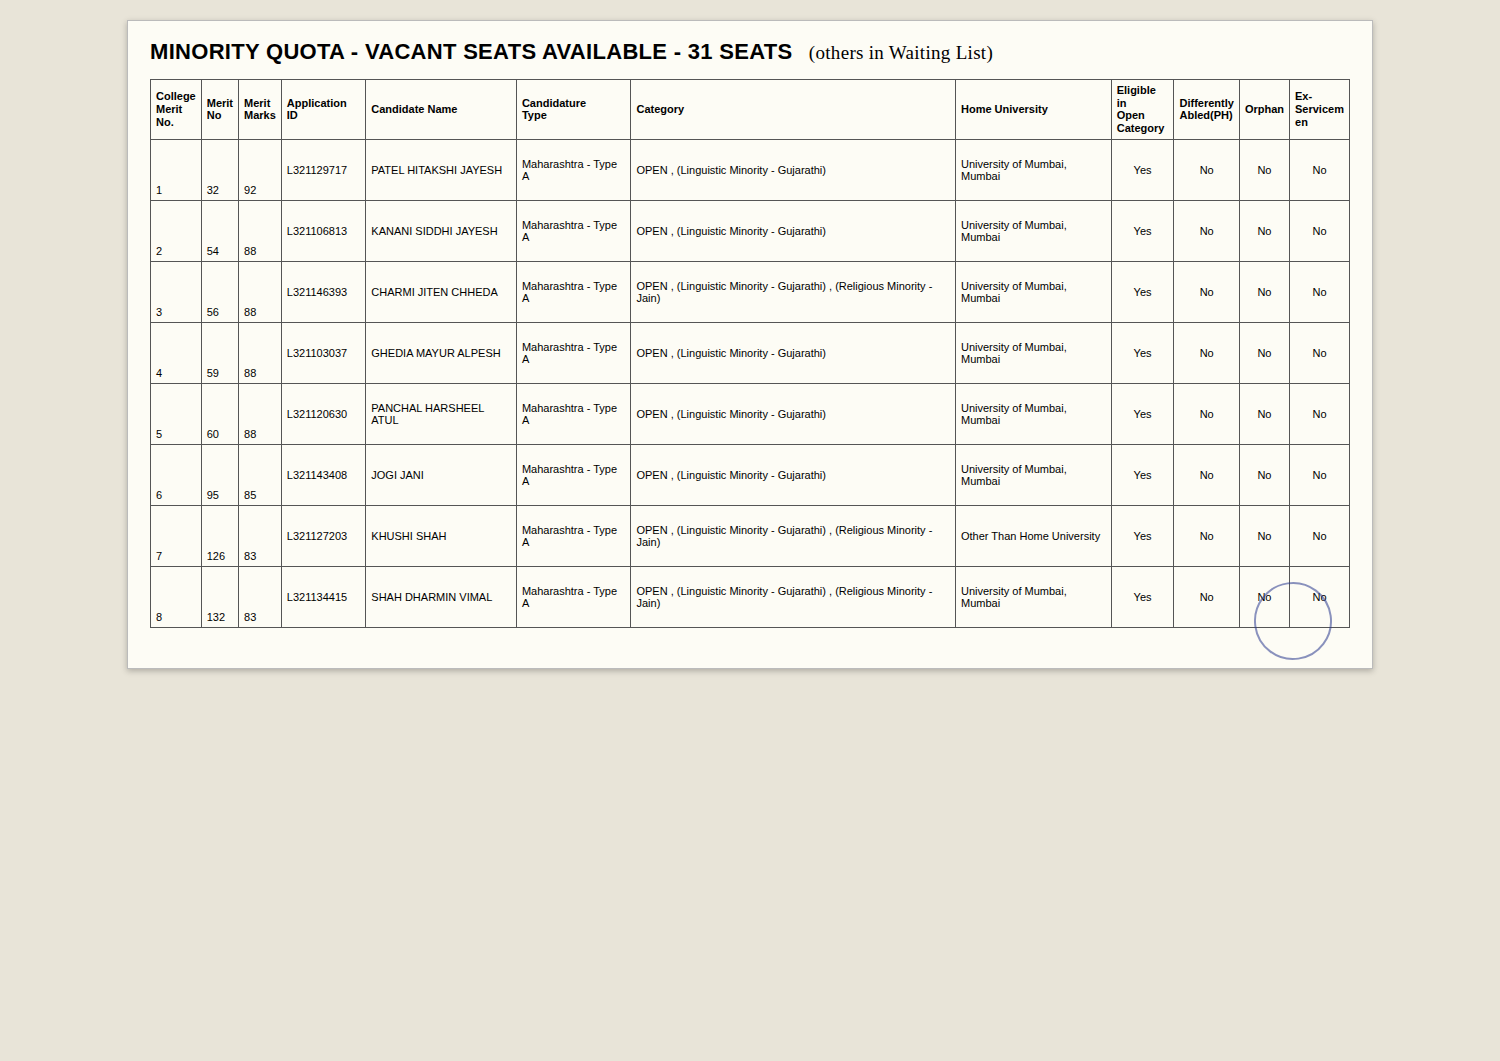MINORITY QUOTA - VACANT SEATS AVAILABLE - 31 SEATS (others in Waiting List)
| College Merit No. | Merit No | Merit Marks | Application ID | Candidate Name | Candidature Type | Category | Home University | Eligible in Open Category | Differently Abled(PH) | Orphan | Ex- Servicem en |
| --- | --- | --- | --- | --- | --- | --- | --- | --- | --- | --- | --- |
| 1 | 32 | 92 | L321129717 | PATEL HITAKSHI JAYESH | Maharashtra - Type A | OPEN , (Linguistic Minority - Gujarathi) | University of Mumbai, Mumbai | Yes | No | No | No |
| 2 | 54 | 88 | L321106813 | KANANI SIDDHI JAYESH | Maharashtra - Type A | OPEN , (Linguistic Minority - Gujarathi) | University of Mumbai, Mumbai | Yes | No | No | No |
| 3 | 56 | 88 | L321146393 | CHARMI JITEN CHHEDA | Maharashtra - Type A | OPEN , (Linguistic Minority - Gujarathi) , (Religious Minority - Jain) | University of Mumbai, Mumbai | Yes | No | No | No |
| 4 | 59 | 88 | L321103037 | GHEDIA MAYUR ALPESH | Maharashtra - Type A | OPEN , (Linguistic Minority - Gujarathi) | University of Mumbai, Mumbai | Yes | No | No | No |
| 5 | 60 | 88 | L321120630 | PANCHAL HARSHEEL ATUL | Maharashtra - Type A | OPEN , (Linguistic Minority - Gujarathi) | University of Mumbai, Mumbai | Yes | No | No | No |
| 6 | 95 | 85 | L321143408 | JOGI JANI | Maharashtra - Type A | OPEN , (Linguistic Minority - Gujarathi) | University of Mumbai, Mumbai | Yes | No | No | No |
| 7 | 126 | 83 | L321127203 | KHUSHI SHAH | Maharashtra - Type A | OPEN , (Linguistic Minority - Gujarathi) , (Religious Minority - Jain) | Other Than Home University | Yes | No | No | No |
| 8 | 132 | 83 | L321134415 | SHAH DHARMIN VIMAL | Maharashtra - Type A | OPEN , (Linguistic Minority - Gujarathi) , (Religious Minority - Jain) | University of Mumbai, Mumbai | Yes | No | No | No |